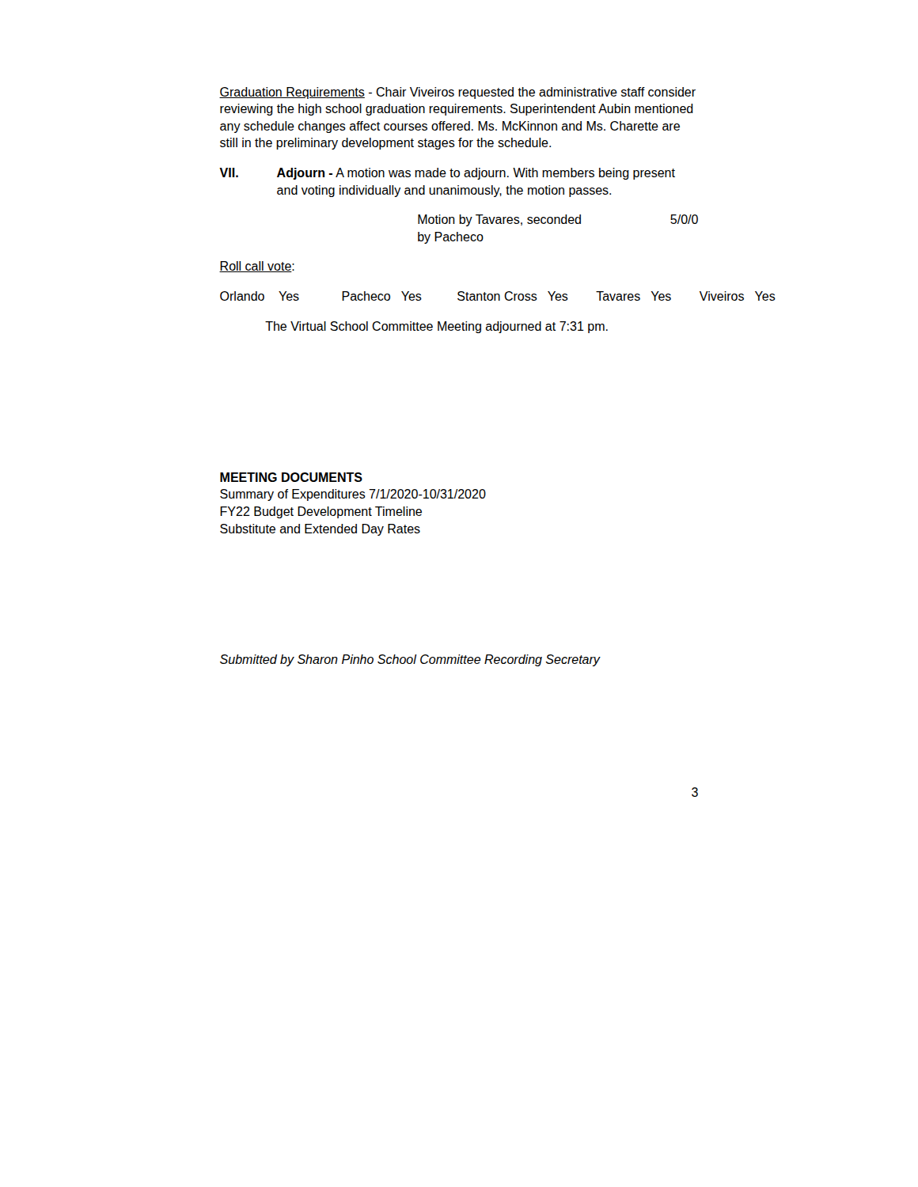Graduation Requirements - Chair Viveiros requested the administrative staff consider reviewing the high school graduation requirements. Superintendent Aubin mentioned any schedule changes affect courses offered. Ms. McKinnon and Ms. Charette are still in the preliminary development stages for the schedule.
VII.
Adjourn - A motion was made to adjourn. With members being present and voting individually and unanimously, the motion passes.
Motion by Tavares, seconded by Pacheco 5/0/0
Roll call vote:
Orlando Yes Pacheco Yes Stanton Cross Yes Tavares Yes Viveiros Yes
The Virtual School Committee Meeting adjourned at 7:31 pm.
MEETING DOCUMENTS
Summary of Expenditures 7/1/2020-10/31/2020
FY22 Budget Development Timeline
Substitute and Extended Day Rates
Submitted by Sharon Pinho School Committee Recording Secretary
3